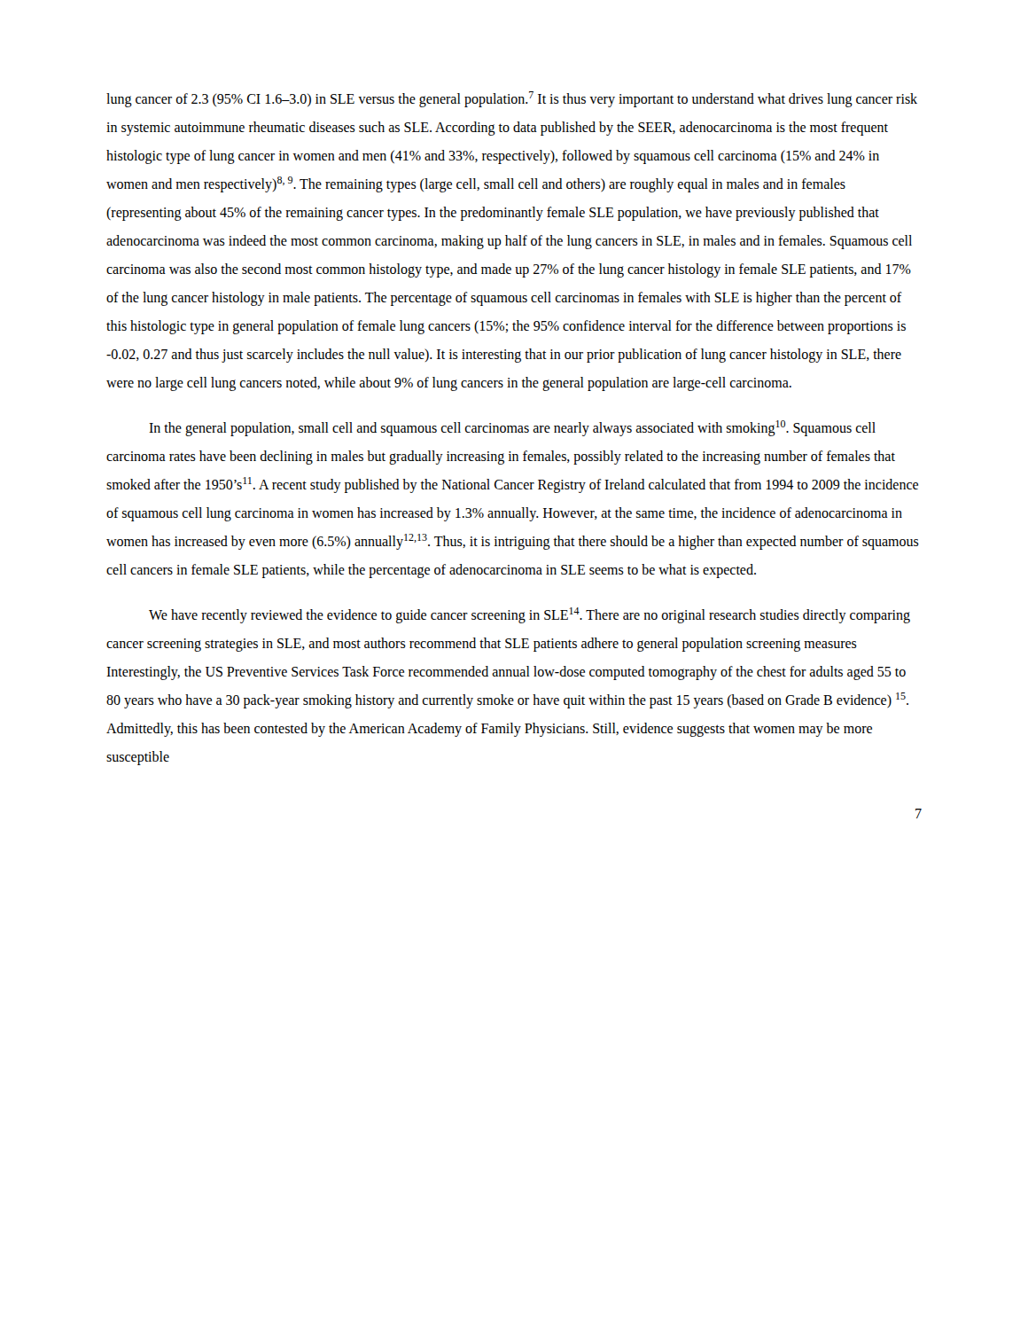lung cancer of 2.3 (95% CI 1.6–3.0) in SLE versus the general population.7 It is thus very important to understand what drives lung cancer risk in systemic autoimmune rheumatic diseases such as SLE. According to data published by the SEER, adenocarcinoma is the most frequent histologic type of lung cancer in women and men (41% and 33%, respectively), followed by squamous cell carcinoma (15% and 24% in women and men respectively)8, 9. The remaining types (large cell, small cell and others) are roughly equal in males and in females (representing about 45% of the remaining cancer types. In the predominantly female SLE population, we have previously published that adenocarcinoma was indeed the most common carcinoma, making up half of the lung cancers in SLE, in males and in females. Squamous cell carcinoma was also the second most common histology type, and made up 27% of the lung cancer histology in female SLE patients, and 17% of the lung cancer histology in male patients. The percentage of squamous cell carcinomas in females with SLE is higher than the percent of this histologic type in general population of female lung cancers (15%; the 95% confidence interval for the difference between proportions is -0.02, 0.27 and thus just scarcely includes the null value). It is interesting that in our prior publication of lung cancer histology in SLE, there were no large cell lung cancers noted, while about 9% of lung cancers in the general population are large-cell carcinoma.
In the general population, small cell and squamous cell carcinomas are nearly always associated with smoking10. Squamous cell carcinoma rates have been declining in males but gradually increasing in females, possibly related to the increasing number of females that smoked after the 1950’s11. A recent study published by the National Cancer Registry of Ireland calculated that from 1994 to 2009 the incidence of squamous cell lung carcinoma in women has increased by 1.3% annually. However, at the same time, the incidence of adenocarcinoma in women has increased by even more (6.5%) annually12,13. Thus, it is intriguing that there should be a higher than expected number of squamous cell cancers in female SLE patients, while the percentage of adenocarcinoma in SLE seems to be what is expected.
We have recently reviewed the evidence to guide cancer screening in SLE14. There are no original research studies directly comparing cancer screening strategies in SLE, and most authors recommend that SLE patients adhere to general population screening measures Interestingly, the US Preventive Services Task Force recommended annual low-dose computed tomography of the chest for adults aged 55 to 80 years who have a 30 pack-year smoking history and currently smoke or have quit within the past 15 years (based on Grade B evidence) 15. Admittedly, this has been contested by the American Academy of Family Physicians. Still, evidence suggests that women may be more susceptible
7